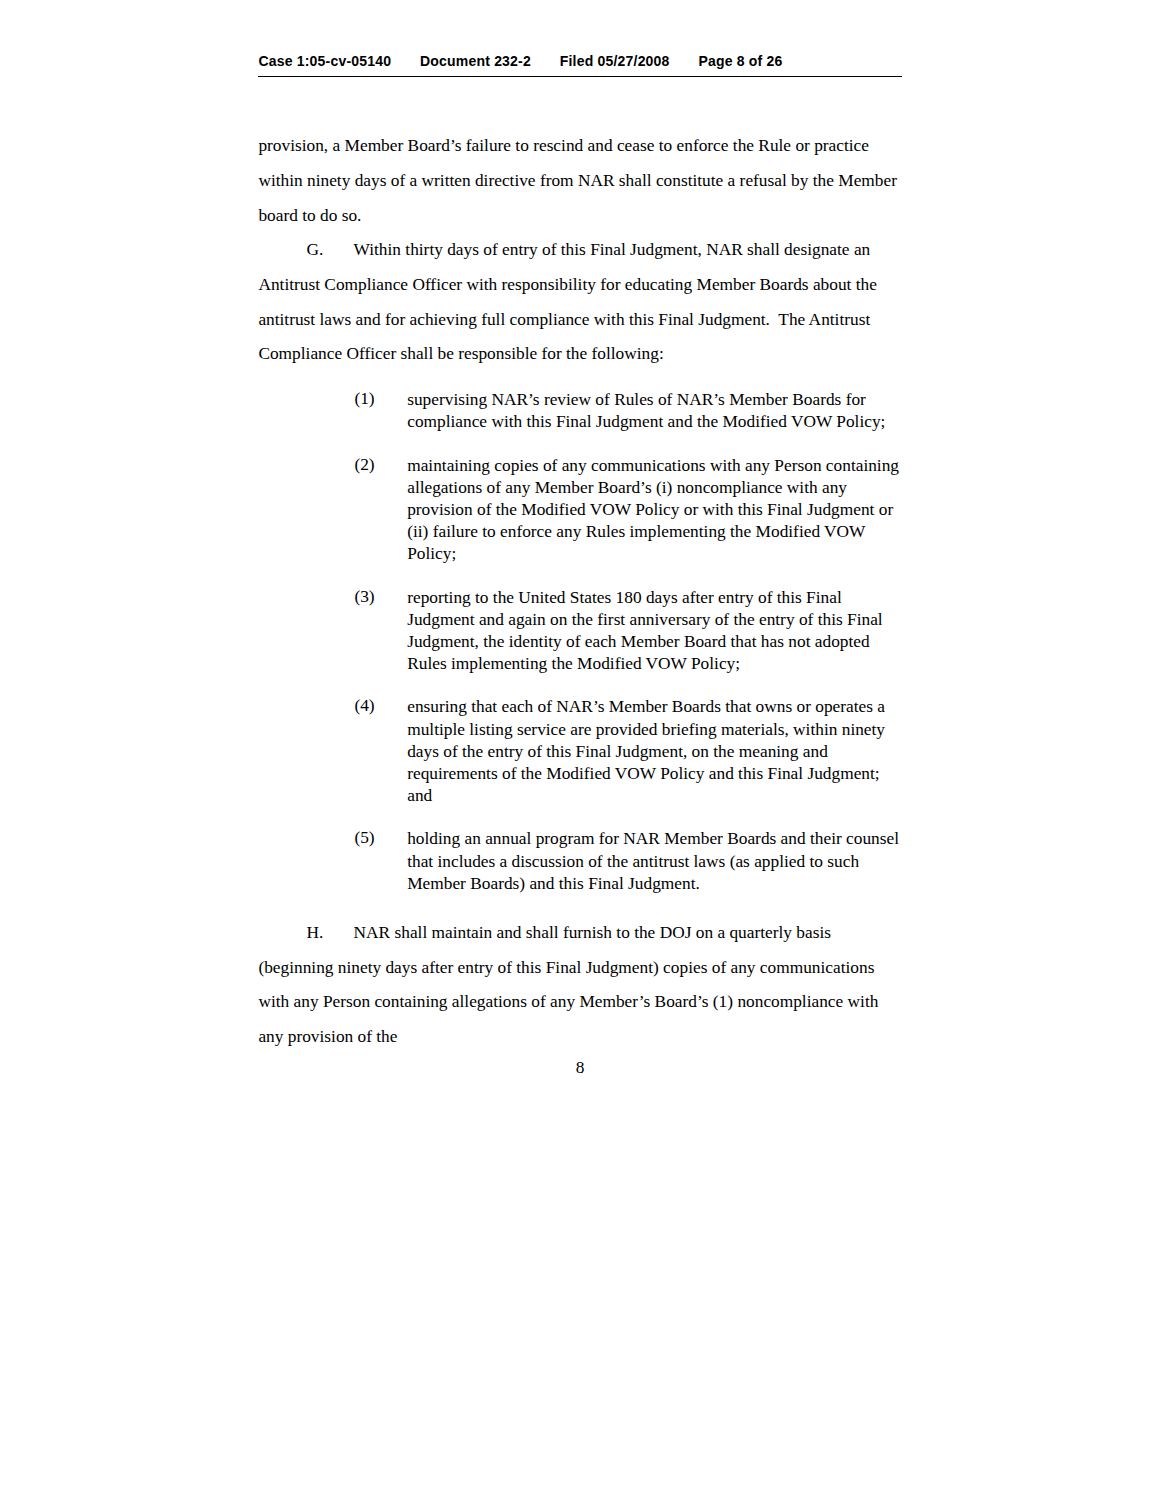Case 1:05-cv-05140 Document 232-2 Filed 05/27/2008 Page 8 of 26
provision, a Member Board’s failure to rescind and cease to enforce the Rule or practice within ninety days of a written directive from NAR shall constitute a refusal by the Member board to do so.
G. Within thirty days of entry of this Final Judgment, NAR shall designate an Antitrust Compliance Officer with responsibility for educating Member Boards about the antitrust laws and for achieving full compliance with this Final Judgment. The Antitrust Compliance Officer shall be responsible for the following:
(1)
supervising NAR’s review of Rules of NAR’s Member Boards for compliance with this Final Judgment and the Modified VOW Policy;
(2)
maintaining copies of any communications with any Person containing allegations of any Member Board’s (i) noncompliance with any provision of the Modified VOW Policy or with this Final Judgment or (ii) failure to enforce any Rules implementing the Modified VOW Policy;
(3)
reporting to the United States 180 days after entry of this Final Judgment and again on the first anniversary of the entry of this Final Judgment, the identity of each Member Board that has not adopted Rules implementing the Modified VOW Policy;
(4)
ensuring that each of NAR’s Member Boards that owns or operates a multiple listing service are provided briefing materials, within ninety days of the entry of this Final Judgment, on the meaning and requirements of the Modified VOW Policy and this Final Judgment; and
(5)
holding an annual program for NAR Member Boards and their counsel that includes a discussion of the antitrust laws (as applied to such Member Boards) and this Final Judgment.
H. NAR shall maintain and shall furnish to the DOJ on a quarterly basis (beginning ninety days after entry of this Final Judgment) copies of any communications with any Person containing allegations of any Member’s Board’s (1) noncompliance with any provision of the
8